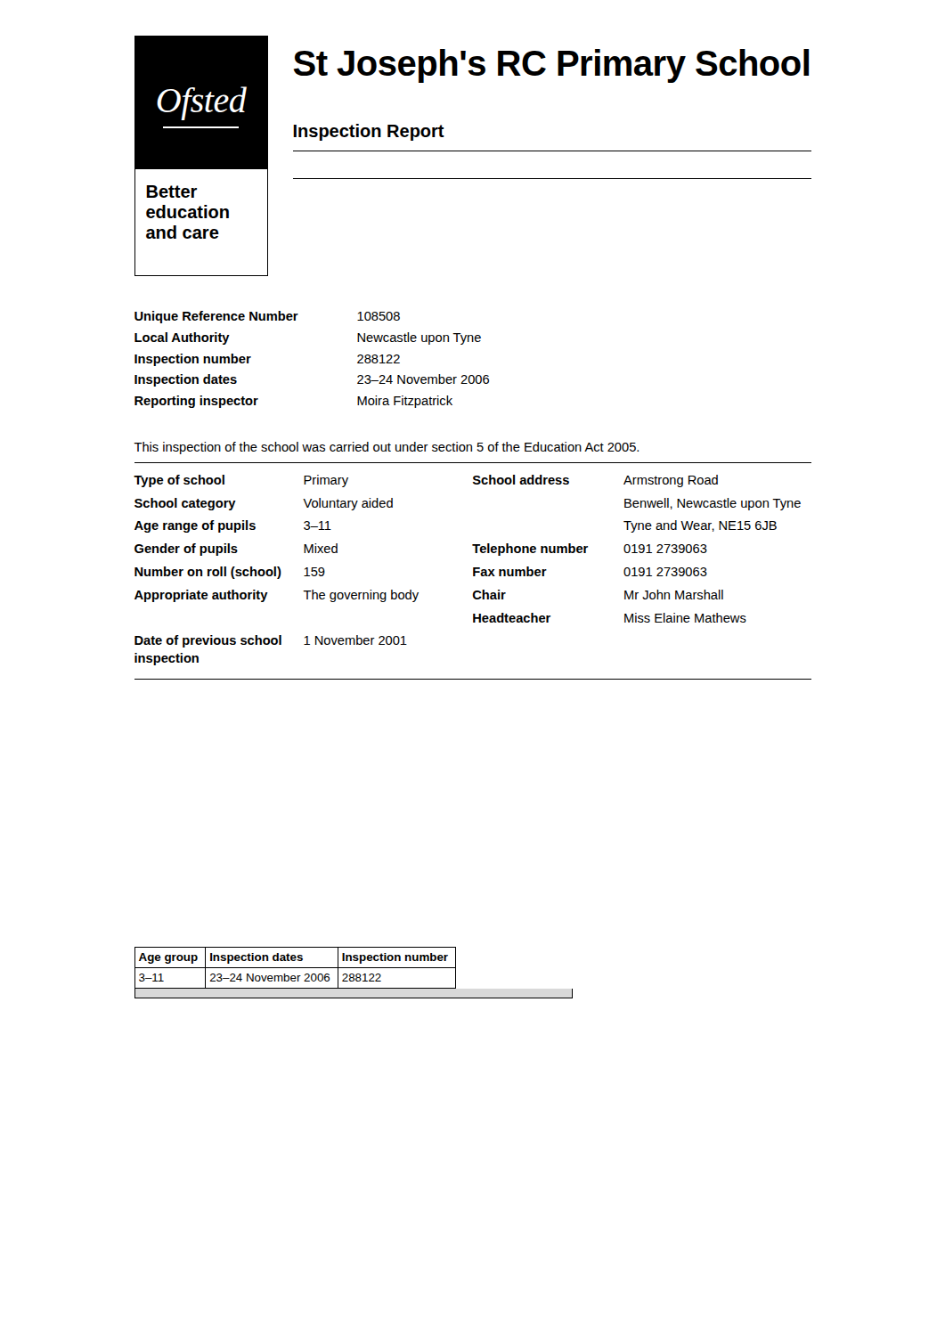Ofsted
Better
education
and care
St Joseph's RC Primary School
Inspection Report
| Unique Reference Number | 108508 |
| Local Authority | Newcastle upon Tyne |
| Inspection number | 288122 |
| Inspection dates | 23–24 November 2006 |
| Reporting inspector | Moira Fitzpatrick |
This inspection of the school was carried out under section 5 of the Education Act 2005.
| Type of school | Primary | School address | Armstrong Road |
| School category | Voluntary aided | | Benwell, Newcastle upon Tyne |
| Age range of pupils | 3–11 | | Tyne and Wear, NE15 6JB |
| Gender of pupils | Mixed | Telephone number | 0191 2739063 |
| Number on roll (school) | 159 | Fax number | 0191 2739063 |
| Appropriate authority | The governing body | Chair | Mr John Marshall |
| | | Headteacher | Miss Elaine Mathews |
| Date of previous school inspection | 1 November 2001 | | |
| Age group | Inspection dates | Inspection number |
| --- | --- | --- |
| 3–11 | 23–24 November 2006 | 288122 |